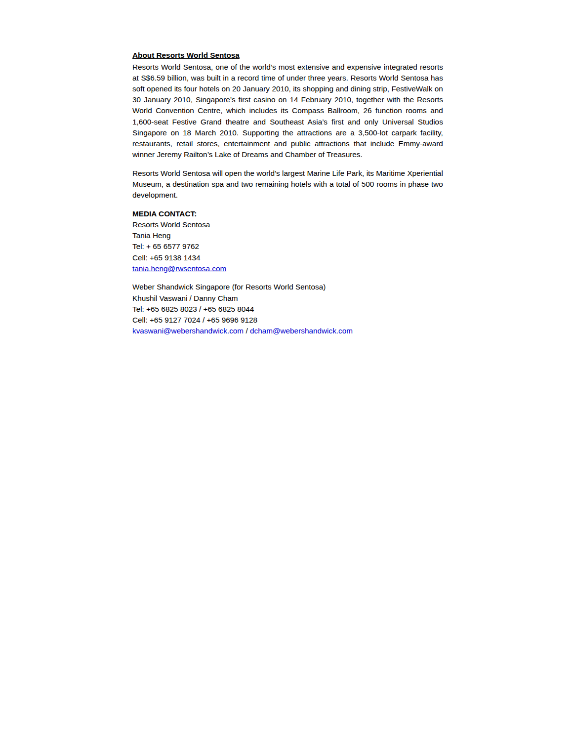About Resorts World Sentosa
Resorts World Sentosa, one of the world’s most extensive and expensive integrated resorts at S$6.59 billion, was built in a record time of under three years. Resorts World Sentosa has soft opened its four hotels on 20 January 2010, its shopping and dining strip, FestiveWalk on 30 January 2010, Singapore’s first casino on 14 February 2010, together with the Resorts World Convention Centre, which includes its Compass Ballroom, 26 function rooms and 1,600-seat Festive Grand theatre and Southeast Asia’s first and only Universal Studios Singapore on 18 March 2010. Supporting the attractions are a 3,500-lot carpark facility, restaurants, retail stores, entertainment and public attractions that include Emmy-award winner Jeremy Railton’s Lake of Dreams and Chamber of Treasures.
Resorts World Sentosa will open the world’s largest Marine Life Park, its Maritime Xperiential Museum, a destination spa and two remaining hotels with a total of 500 rooms in phase two development.
MEDIA CONTACT:
Resorts World Sentosa
Tania Heng
Tel: + 65 6577 9762
Cell: +65 9138 1434
tania.heng@rwsentosa.com
Weber Shandwick Singapore (for Resorts World Sentosa)
Khushil Vaswani / Danny Cham
Tel: +65 6825 8023 / +65 6825 8044
Cell: +65 9127 7024 / +65 9696 9128
kvaswani@webershandwick.com / dcham@webershandwick.com